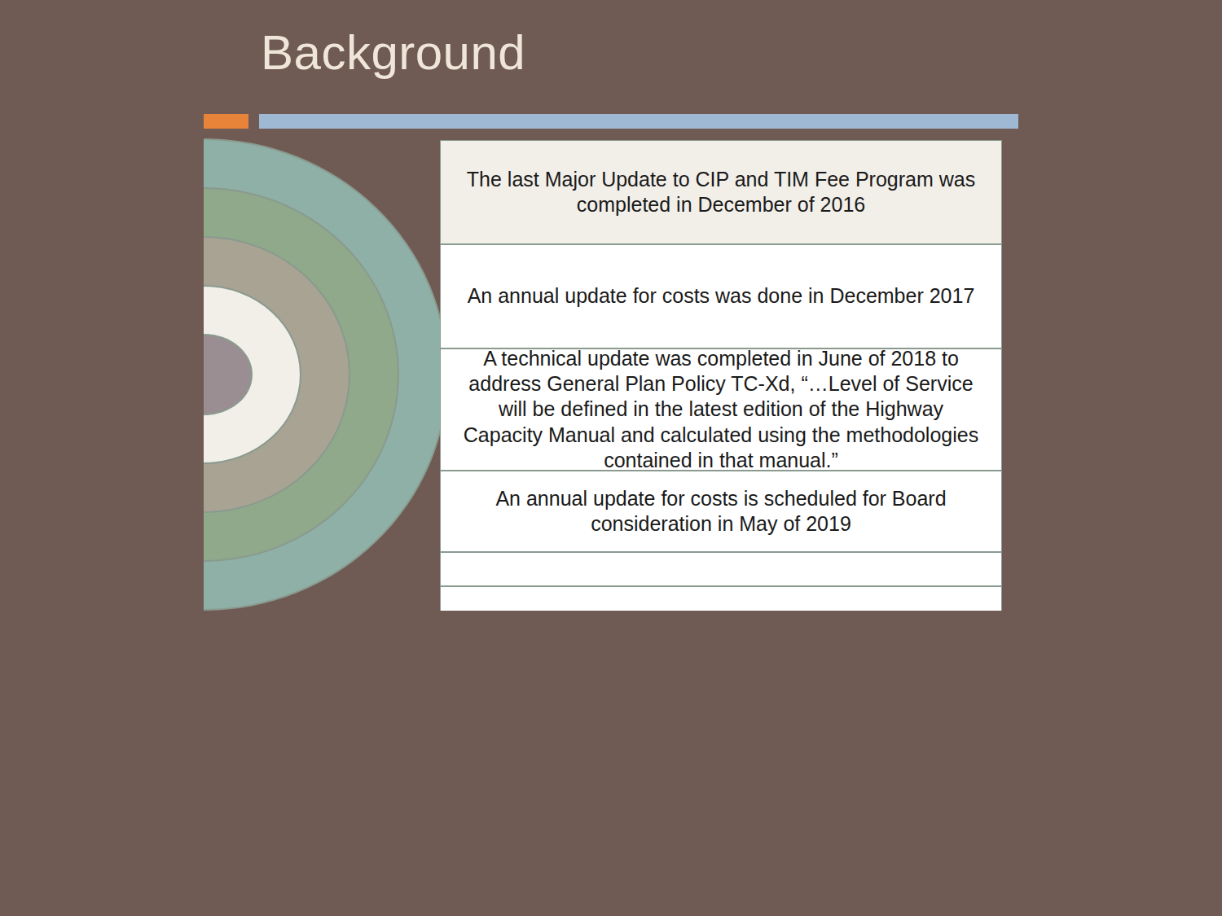Background
The last Major Update to CIP and TIM Fee Program was completed in December of 2016
An annual update for costs was done in December 2017
A technical update was completed in June of 2018 to address General Plan Policy TC-Xd, “…Level of Service will be defined in the latest edition of the Highway Capacity Manual and calculated using the methodologies contained in that manual.”
An annual update for costs is scheduled for Board consideration in May of 2019
19-0579 A 13 of 17